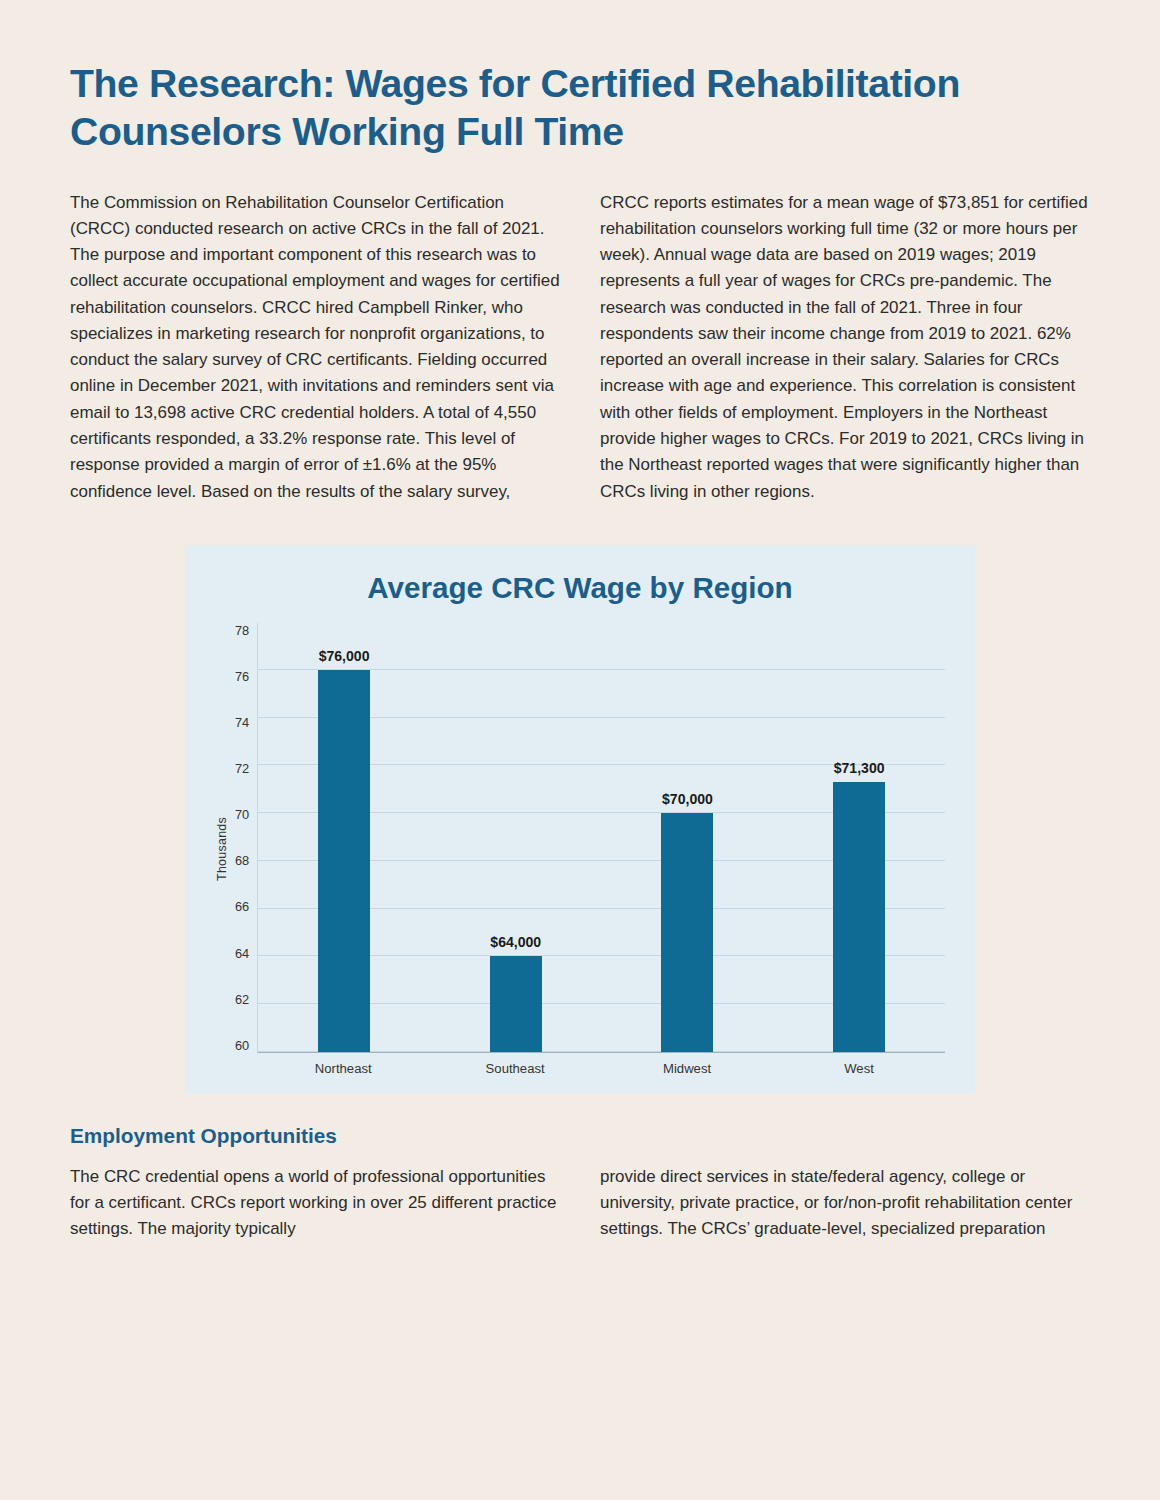The Research: Wages for Certified Rehabilitation
Counselors Working Full Time
The Commission on Rehabilitation Counselor Certification (CRCC) conducted research on active CRCs in the fall of 2021. The purpose and important component of this research was to collect accurate occupational employment and wages for certified rehabilitation counselors. CRCC hired Campbell Rinker, who specializes in marketing research for nonprofit organizations, to conduct the salary survey of CRC certificants. Fielding occurred online in December 2021, with invitations and reminders sent via email to 13,698 active CRC credential holders. A total of 4,550 certificants responded, a 33.2% response rate. This level of response provided a margin of error of ±1.6% at the 95% confidence level. Based on the results of the salary survey,
CRCC reports estimates for a mean wage of $73,851 for certified rehabilitation counselors working full time (32 or more hours per week). Annual wage data are based on 2019 wages; 2019 represents a full year of wages for CRCs pre-pandemic. The research was conducted in the fall of 2021. Three in four respondents saw their income change from 2019 to 2021. 62% reported an overall increase in their salary. Salaries for CRCs increase with age and experience. This correlation is consistent with other fields of employment. Employers in the Northeast provide higher wages to CRCs. For 2019 to 2021, CRCs living in the Northeast reported wages that were significantly higher than CRCs living in other regions.
Average CRC Wage by Region
Thousands
78 76 74 72 70 68 66 64 62 60
$76,000
$64,000
$70,000
$71,300
Northeast Southeast Midwest West
Employment Opportunities
The CRC credential opens a world of professional opportunities for a certificant. CRCs report working in over 25 different practice settings. The majority typically
provide direct services in state/federal agency, college or university, private practice, or for/non-profit rehabilitation center settings. The CRCs’ graduate-level, specialized preparation